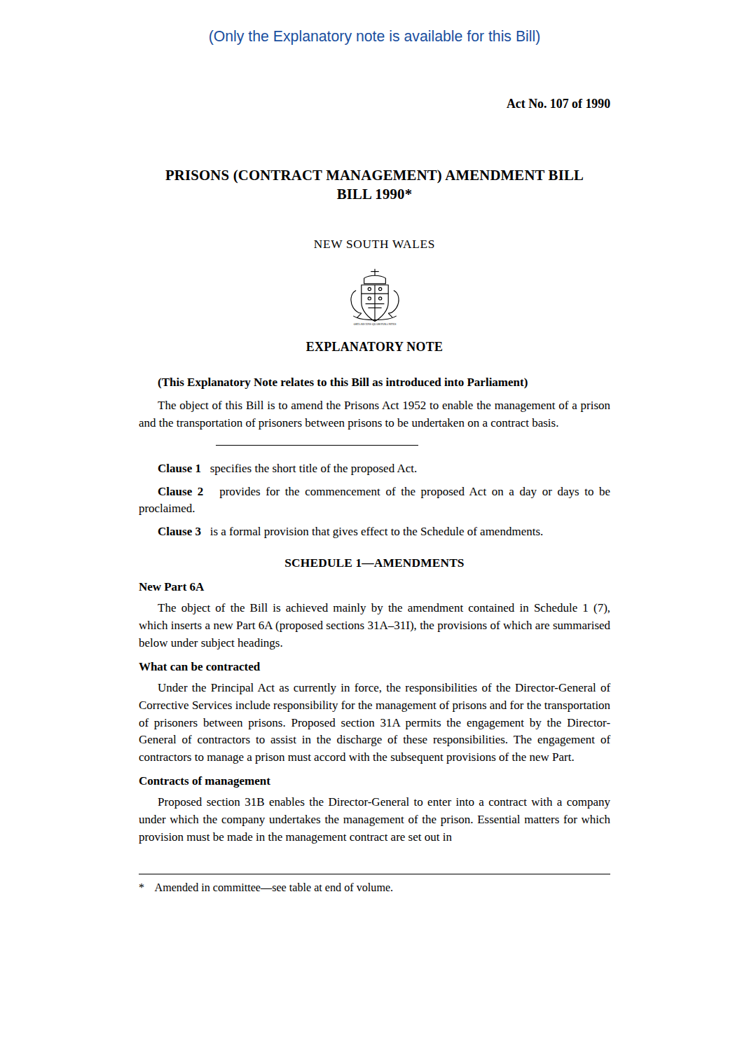(Only the Explanatory note is available for this Bill)
Act No. 107 of 1990
PRISONS (CONTRACT MANAGEMENT) AMENDMENT BILL BILL 1990*
NEW SOUTH WALES
ORTA RECENS QUAM PURA NITES
EXPLANATORY NOTE
(This Explanatory Note relates to this Bill as introduced into Parliament)
The object of this Bill is to amend the Prisons Act 1952 to enable the management of a prison and the transportation of prisoners between prisons to be undertaken on a contract basis.
Clause 1 specifies the short title of the proposed Act.
Clause 2 provides for the commencement of the proposed Act on a day or days to be proclaimed.
Clause 3 is a formal provision that gives effect to the Schedule of amendments.
SCHEDULE 1—AMENDMENTS
New Part 6A
The object of the Bill is achieved mainly by the amendment contained in Schedule 1 (7), which inserts a new Part 6A (proposed sections 31A–31I), the provisions of which are summarised below under subject headings.
What can be contracted
Under the Principal Act as currently in force, the responsibilities of the Director-General of Corrective Services include responsibility for the management of prisons and for the transportation of prisoners between prisons. Proposed section 31A permits the engagement by the Director-General of contractors to assist in the discharge of these responsibilities. The engagement of contractors to manage a prison must accord with the subsequent provisions of the new Part.
Contracts of management
Proposed section 31B enables the Director-General to enter into a contract with a company under which the company undertakes the management of the prison. Essential matters for which provision must be made in the management contract are set out in
*Amended in committee—see table at end of volume.